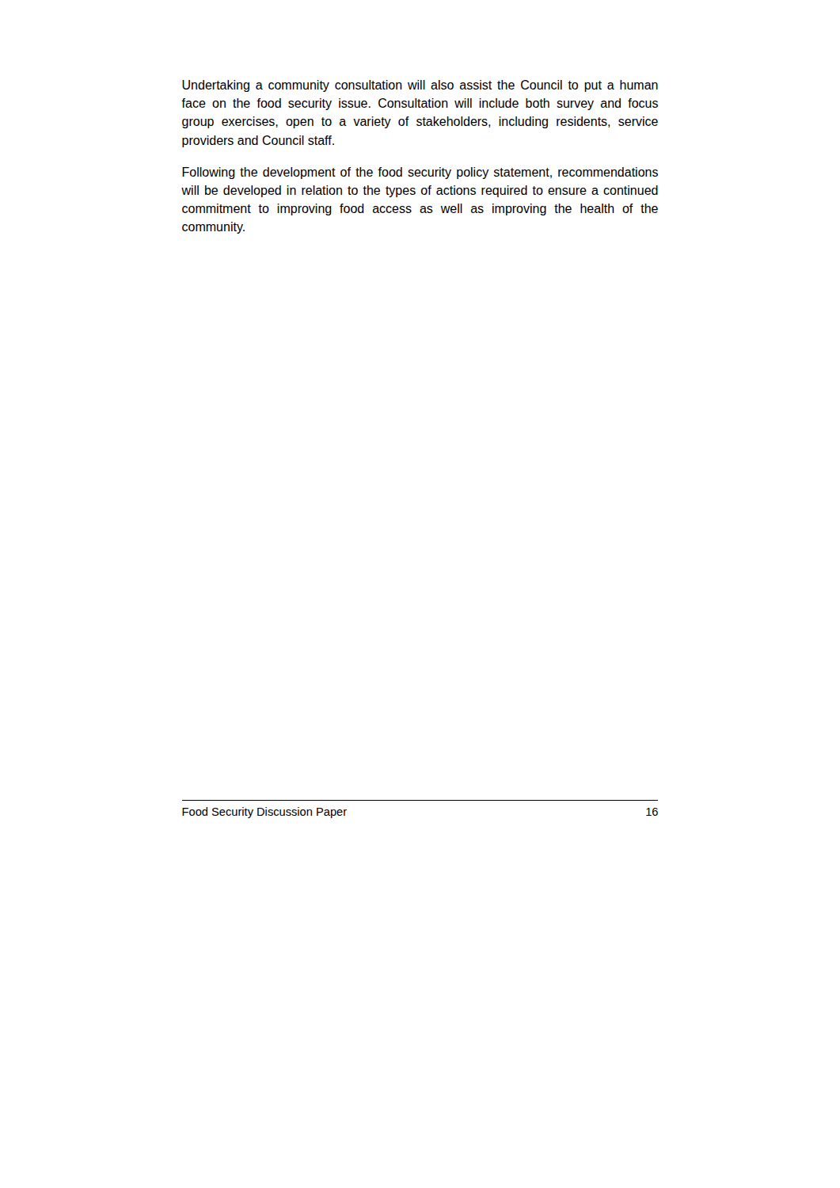Undertaking a community consultation will also assist the Council to put a human face on the food security issue. Consultation will include both survey and focus group exercises, open to a variety of stakeholders, including residents, service providers and Council staff.
Following the development of the food security policy statement, recommendations will be developed in relation to the types of actions required to ensure a continued commitment to improving food access as well as improving the health of the community.
Food Security Discussion Paper 16